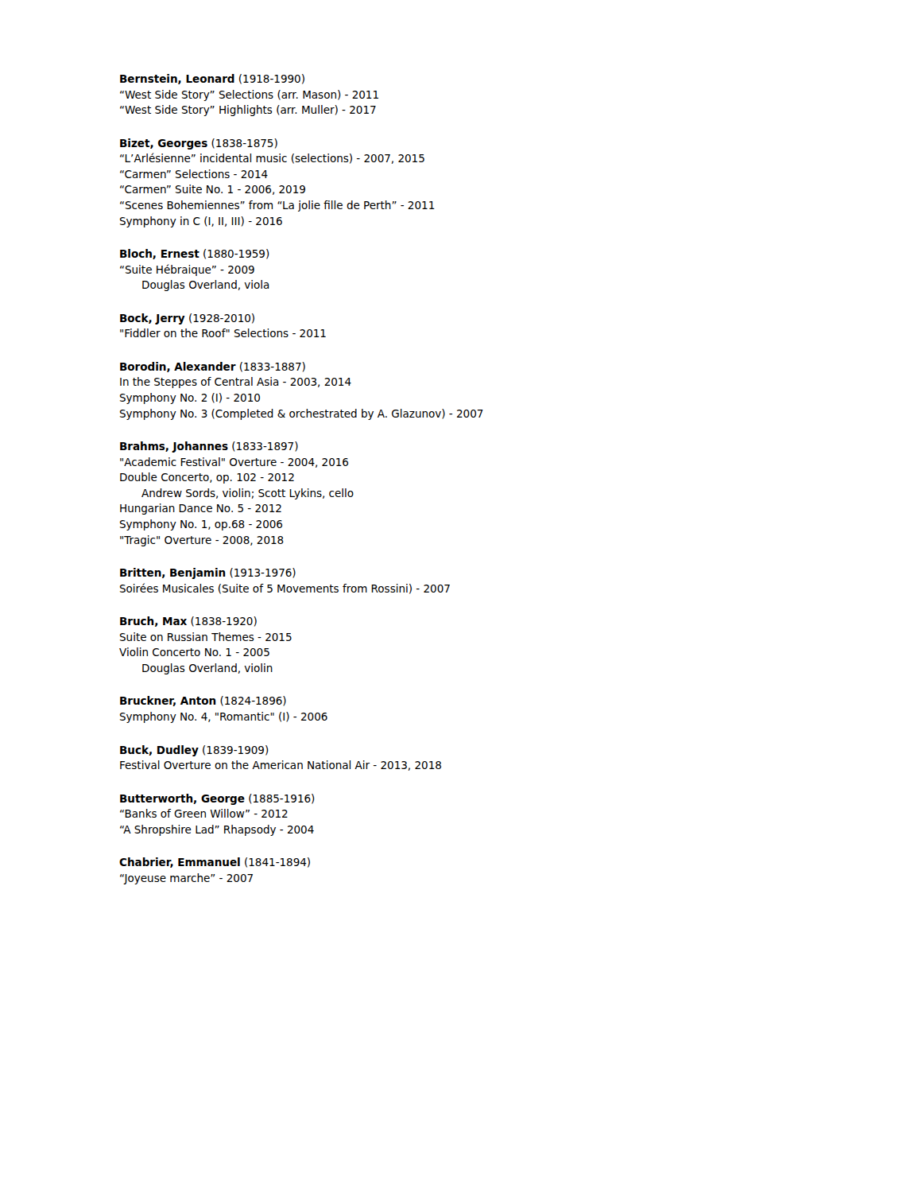Bernstein, Leonard (1918-1990)
“West Side Story” Selections (arr. Mason) - 2011
“West Side Story” Highlights (arr. Muller) - 2017
Bizet, Georges (1838-1875)
“L’Arlésienne” incidental music (selections) - 2007, 2015
“Carmen” Selections - 2014
“Carmen” Suite No. 1 - 2006, 2019
“Scenes Bohemiennes” from “La jolie fille de Perth” - 2011
Symphony in C (I, II, III) - 2016
Bloch, Ernest (1880-1959)
“Suite Hébraique” - 2009
Douglas Overland, viola
Bock, Jerry (1928-2010)
"Fiddler on the Roof" Selections - 2011
Borodin, Alexander (1833-1887)
In the Steppes of Central Asia - 2003, 2014
Symphony No. 2 (I) - 2010
Symphony No. 3 (Completed & orchestrated by A. Glazunov) - 2007
Brahms, Johannes (1833-1897)
"Academic Festival" Overture - 2004, 2016
Double Concerto, op. 102 - 2012
Andrew Sords, violin; Scott Lykins, cello
Hungarian Dance No. 5 - 2012
Symphony No. 1, op.68 - 2006
"Tragic" Overture - 2008, 2018
Britten, Benjamin (1913-1976)
Soirées Musicales (Suite of 5 Movements from Rossini) - 2007
Bruch, Max (1838-1920)
Suite on Russian Themes - 2015
Violin Concerto No. 1 - 2005
Douglas Overland, violin
Bruckner, Anton (1824-1896)
Symphony No. 4, "Romantic" (I) - 2006
Buck, Dudley (1839-1909)
Festival Overture on the American National Air - 2013, 2018
Butterworth, George (1885-1916)
“Banks of Green Willow” - 2012
“A Shropshire Lad” Rhapsody - 2004
Chabrier, Emmanuel (1841-1894)
“Joyeuse marche” - 2007